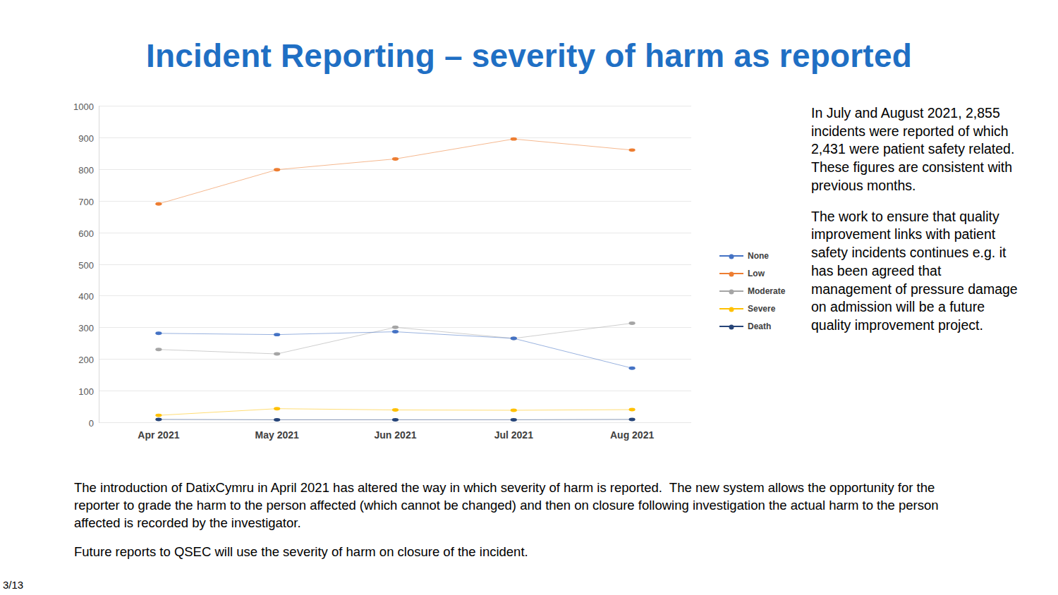Incident Reporting – severity of harm as reported
1000
900
800
700
600
500
400
300
200
100
0
Apr 2021 May 2021 Jun 2021 Jul 2021 Aug 2021
None
Low
Moderate
Severe
Death
In July and August 2021, 2,855 incidents were reported of which 2,431 were patient safety related. These figures are consistent with previous months.
The work to ensure that quality improvement links with patient safety incidents continues e.g. it has been agreed that management of pressure damage on admission will be a future quality improvement project.
The introduction of DatixCymru in April 2021 has altered the way in which severity of harm is reported. The new system allows the opportunity for the reporter to grade the harm to the person affected (which cannot be changed) and then on closure following investigation the actual harm to the person affected is recorded by the investigator.
Future reports to QSEC will use the severity of harm on closure of the incident.
3/13